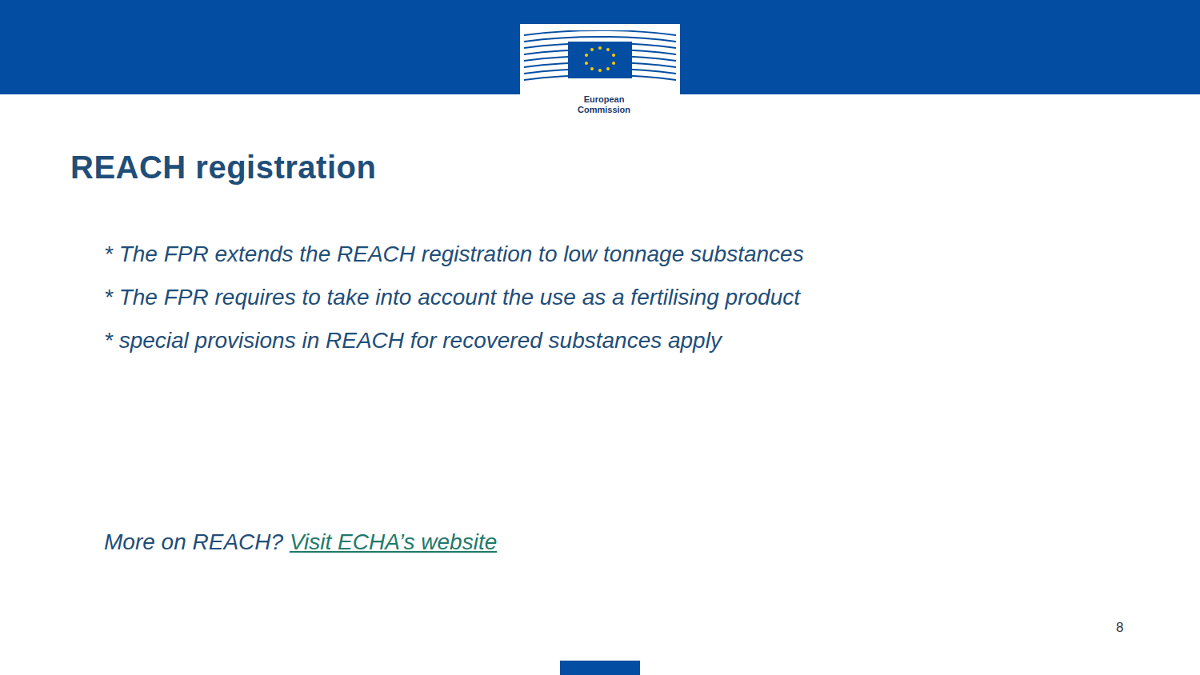European
Commission
REACH registration
* The FPR extends the REACH registration to low tonnage substances
* The FPR requires to take into account the use as a fertilising product
* special provisions in REACH for recovered substances apply
More on REACH? Visit ECHA’s website
8